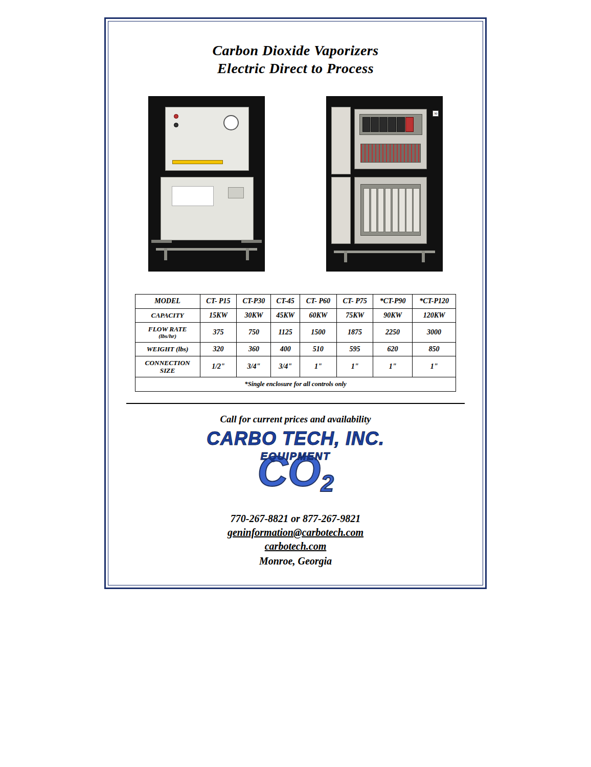Carbon Dioxide VaporizersElectric Direct to Process
30
| MODEL | CT- P15 | CT-P30 | CT-45 | CT- P60 | CT- P75 | *CT-P90 | *CT-P120 |
| CAPACITY | 15KW | 30KW | 45KW | 60KW | 75KW | 90KW | 120KW |
| FLOW RATE (lbs/hr) | 375 | 750 | 1125 | 1500 | 1875 | 2250 | 3000 |
| WEIGHT (lbs) | 320 | 360 | 400 | 510 | 595 | 620 | 850 |
| CONNECTION SIZE | 1/2" | 3/4" | 3/4" | 1" | 1" | 1" | 1" |
| *Single enclosure for all controls only |
Call for current prices and availability
CO2
CARBO TECH, INC.
EQUIPMENT
770-267-8821 or 877-267-9821
geninformation@carbotech.com carbotech.com Monroe, Georgia